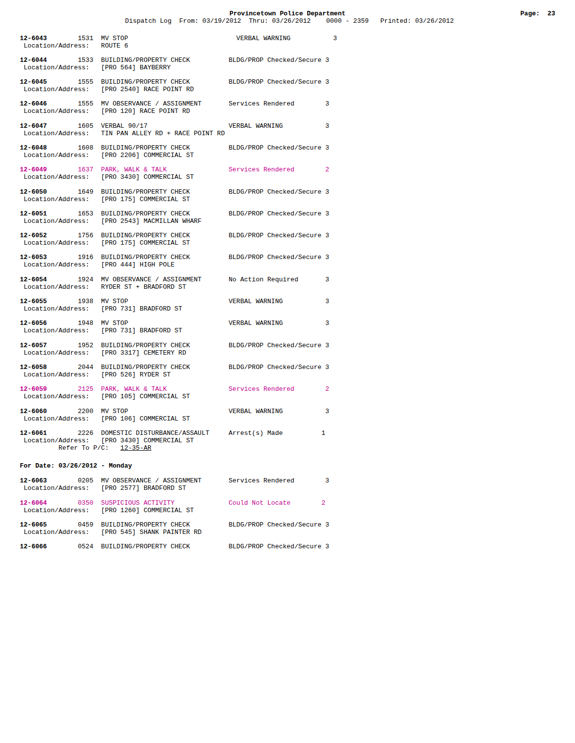Provincetown Police Department Page: 23
Dispatch Log From: 03/19/2012 Thru: 03/26/2012 0000 - 2359 Printed: 03/26/2012
12-6043 1531 MV STOP VERBAL WARNING 3
Location/Address: ROUTE 6
12-6044 1533 BUILDING/PROPERTY CHECK BLDG/PROP Checked/Secure 3
Location/Address: [PRO 564] BAYBERRY
12-6045 1555 BUILDING/PROPERTY CHECK BLDG/PROP Checked/Secure 3
Location/Address: [PRO 2540] RACE POINT RD
12-6046 1555 MV OBSERVANCE / ASSIGNMENT Services Rendered 3
Location/Address: [PRO 120] RACE POINT RD
12-6047 1605 VERBAL 90/17 VERBAL WARNING 3
Location/Address: TIN PAN ALLEY RD + RACE POINT RD
12-6048 1608 BUILDING/PROPERTY CHECK BLDG/PROP Checked/Secure 3
Location/Address: [PRO 2206] COMMERCIAL ST
12-6049 1637 PARK, WALK & TALK Services Rendered 2
Location/Address: [PRO 3430] COMMERCIAL ST
12-6050 1649 BUILDING/PROPERTY CHECK BLDG/PROP Checked/Secure 3
Location/Address: [PRO 175] COMMERCIAL ST
12-6051 1653 BUILDING/PROPERTY CHECK BLDG/PROP Checked/Secure 3
Location/Address: [PRO 2543] MACMILLAN WHARF
12-6052 1756 BUILDING/PROPERTY CHECK BLDG/PROP Checked/Secure 3
Location/Address: [PRO 175] COMMERCIAL ST
12-6053 1916 BUILDING/PROPERTY CHECK BLDG/PROP Checked/Secure 3
Location/Address: [PRO 444] HIGH POLE
12-6054 1924 MV OBSERVANCE / ASSIGNMENT No Action Required 3
Location/Address: RYDER ST + BRADFORD ST
12-6055 1938 MV STOP VERBAL WARNING 3
Location/Address: [PRO 731] BRADFORD ST
12-6056 1948 MV STOP VERBAL WARNING 3
Location/Address: [PRO 731] BRADFORD ST
12-6057 1952 BUILDING/PROPERTY CHECK BLDG/PROP Checked/Secure 3
Location/Address: [PRO 3317] CEMETERY RD
12-6058 2044 BUILDING/PROPERTY CHECK BLDG/PROP Checked/Secure 3
Location/Address: [PRO 526] RYDER ST
12-6059 2125 PARK, WALK & TALK Services Rendered 2
Location/Address: [PRO 105] COMMERCIAL ST
12-6060 2200 MV STOP VERBAL WARNING 3
Location/Address: [PRO 106] COMMERCIAL ST
12-6061 2226 DOMESTIC DISTURBANCE/ASSAULT Arrest(s) Made 1
Location/Address: [PRO 3430] COMMERCIAL ST
Refer To P/C: 12-35-AR
For Date: 03/26/2012 - Monday
12-6063 0205 MV OBSERVANCE / ASSIGNMENT Services Rendered 3
Location/Address: [PRO 2577] BRADFORD ST
12-6064 0350 SUSPICIOUS ACTIVITY Could Not Locate 2
Location/Address: [PRO 1260] COMMERCIAL ST
12-6065 0459 BUILDING/PROPERTY CHECK BLDG/PROP Checked/Secure 3
Location/Address: [PRO 545] SHANK PAINTER RD
12-6066 0524 BUILDING/PROPERTY CHECK BLDG/PROP Checked/Secure 3